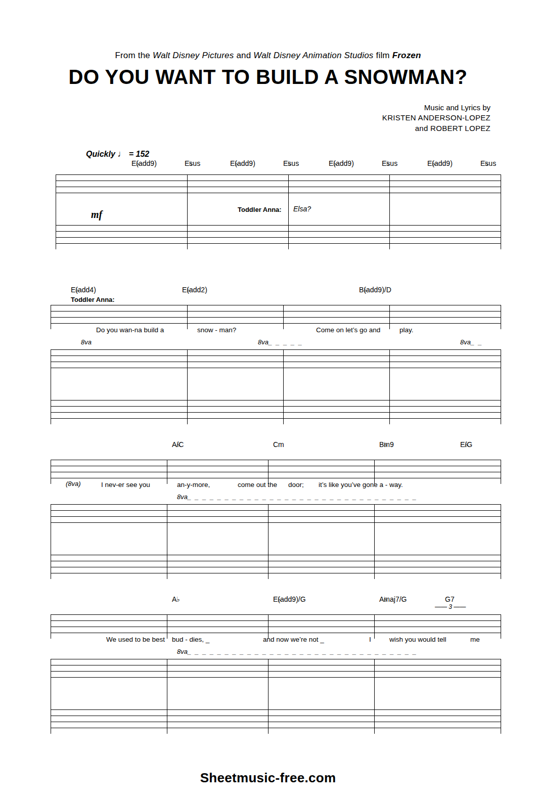From the Walt Disney Pictures and Walt Disney Animation Studios film Frozen
DO YOU WANT TO BUILD A SNOWMAN?
Music and Lyrics by
KRISTEN ANDERSON-LOPEZ
and ROBERT LOPEZ
Quickly ♩ = 152
E♭(add9) E♭sus E♭(add9) E♭sus E♭(add9) E♭sus E♭(add9) E♭sus
Toddler Anna: Elsa? mf
E♭(add4) E♭(add2) B♭(add9)/D
Toddler Anna:
Do you wan-na build a snow - man? Come on let’s go and play.
8va 8va_ _ _ _ _ 8va_ _
A♭/C Cm B♭m9 E♭/G
(8va) I nev-er see you an-y-more, come out the door; it’s like you’ve gone a - way.
8va_ _ _ _ _ _ _ _ _ _ _ _ _ _ _ _ _ _ _ _ _ _ _ _ _ _ _ _ _ _ _
A♭ E♭(add9)/G A♭maj7/G G7
—— 3 ——
We used to be best bud - dies, _ and now we’re not _ I wish you would tell me
8va_ _ _ _ _ _ _ _ _ _ _ _ _ _ _ _ _ _ _ _ _ _ _ _ _ _ _ _ _ _ _
Sheetmusic-free.com